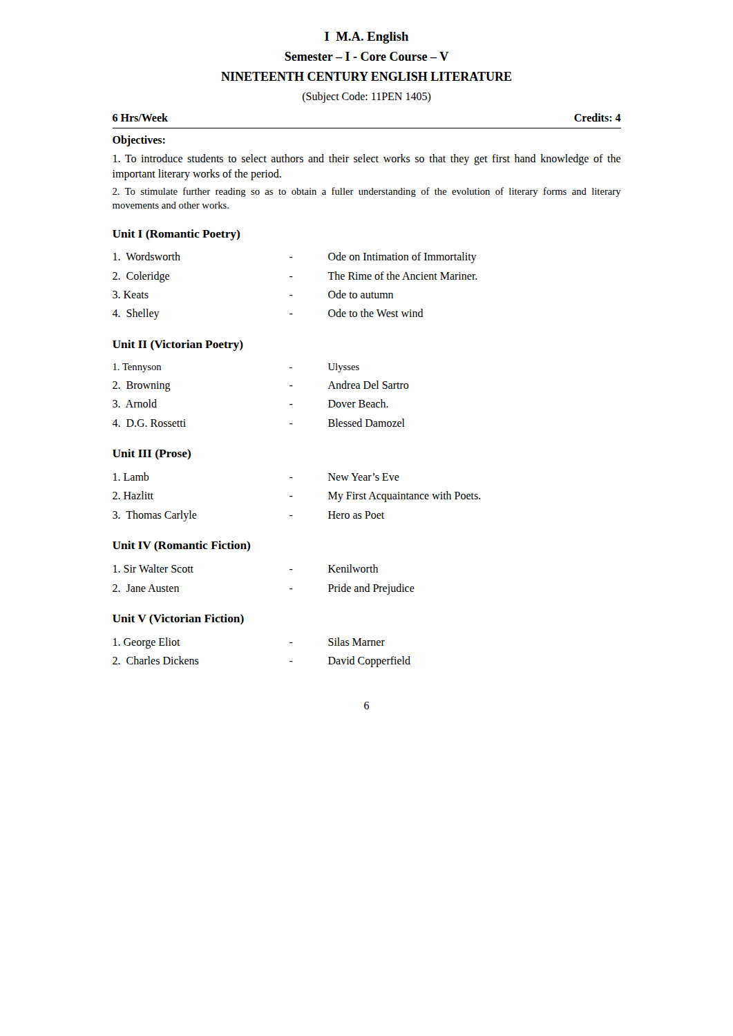I M.A. English
Semester – I - Core Course – V
NINETEENTH CENTURY ENGLISH LITERATURE
(Subject Code: 11PEN 1405)
6 Hrs/Week Credits: 4
Objectives:
1. To introduce students to select authors and their select works so that they get first hand knowledge of the important literary works of the period.
2. To stimulate further reading so as to obtain a fuller understanding of the evolution of literary forms and literary movements and other works.
Unit I (Romantic Poetry)
| 1. Wordsworth | - | Ode on Intimation of Immortality |
| 2. Coleridge | - | The Rime of the Ancient Mariner. |
| 3. Keats | - | Ode to autumn |
| 4. Shelley | - | Ode to the West wind |
Unit II (Victorian Poetry)
| 1. Tennyson | - | Ulysses |
| 2. Browning | - | Andrea Del Sartro |
| 3. Arnold | - | Dover Beach. |
| 4. D.G. Rossetti | - | Blessed Damozel |
Unit III (Prose)
| 1. Lamb | - | New Year’s Eve |
| 2. Hazlitt | - | My First Acquaintance with Poets. |
| 3. Thomas Carlyle | - | Hero as Poet |
Unit IV (Romantic Fiction)
| 1. Sir Walter Scott | - | Kenilworth |
| 2. Jane Austen | - | Pride and Prejudice |
Unit V (Victorian Fiction)
| 1. George Eliot | - | Silas Marner |
| 2. Charles Dickens | - | David Copperfield |
6